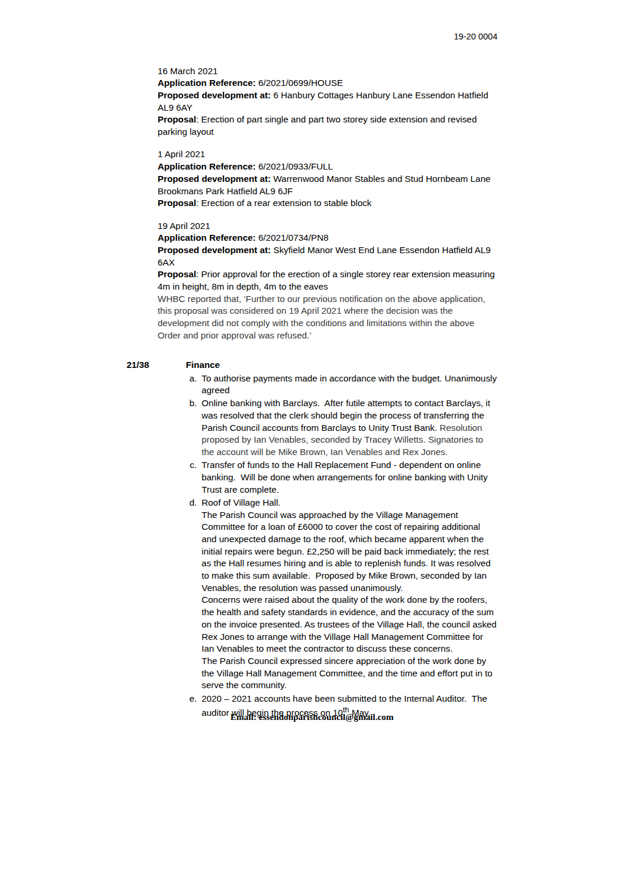19-20 0004
16 March 2021
Application Reference: 6/2021/0699/HOUSE
Proposed development at: 6 Hanbury Cottages Hanbury Lane Essendon Hatfield AL9 6AY
Proposal: Erection of part single and part two storey side extension and revised parking layout
1 April 2021
Application Reference: 6/2021/0933/FULL
Proposed development at: Warrenwood Manor Stables and Stud Hornbeam Lane Brookmans Park Hatfield AL9 6JF
Proposal: Erection of a rear extension to stable block
19 April 2021
Application Reference: 6/2021/0734/PN8
Proposed development at: Skyfield Manor West End Lane Essendon Hatfield AL9 6AX
Proposal: Prior approval for the erection of a single storey rear extension measuring 4m in height, 8m in depth, 4m to the eaves
WHBC reported that, ‘Further to our previous notification on the above application, this proposal was considered on 19 April 2021 where the decision was the development did not comply with the conditions and limitations within the above Order and prior approval was refused.’
21/38
Finance
To authorise payments made in accordance with the budget. Unanimously agreed
Online banking with Barclays. After futile attempts to contact Barclays, it was resolved that the clerk should begin the process of transferring the Parish Council accounts from Barclays to Unity Trust Bank. Resolution proposed by Ian Venables, seconded by Tracey Willetts. Signatories to the account will be Mike Brown, Ian Venables and Rex Jones.
Transfer of funds to the Hall Replacement Fund - dependent on online banking. Will be done when arrangements for online banking with Unity Trust are complete.
Roof of Village Hall.
The Parish Council was approached by the Village Management Committee for a loan of £6000 to cover the cost of repairing additional and unexpected damage to the roof, which became apparent when the initial repairs were begun. £2,250 will be paid back immediately; the rest as the Hall resumes hiring and is able to replenish funds. It was resolved to make this sum available. Proposed by Mike Brown, seconded by Ian Venables, the resolution was passed unanimously.
Concerns were raised about the quality of the work done by the roofers, the health and safety standards in evidence, and the accuracy of the sum on the invoice presented. As trustees of the Village Hall, the council asked Rex Jones to arrange with the Village Hall Management Committee for Ian Venables to meet the contractor to discuss these concerns.
The Parish Council expressed sincere appreciation of the work done by the Village Hall Management Committee, and the time and effort put in to serve the community.
2020 – 2021 accounts have been submitted to the Internal Auditor. The auditor will begin the process on 10th May.
Email: essendonparishcouncil@gmail.com